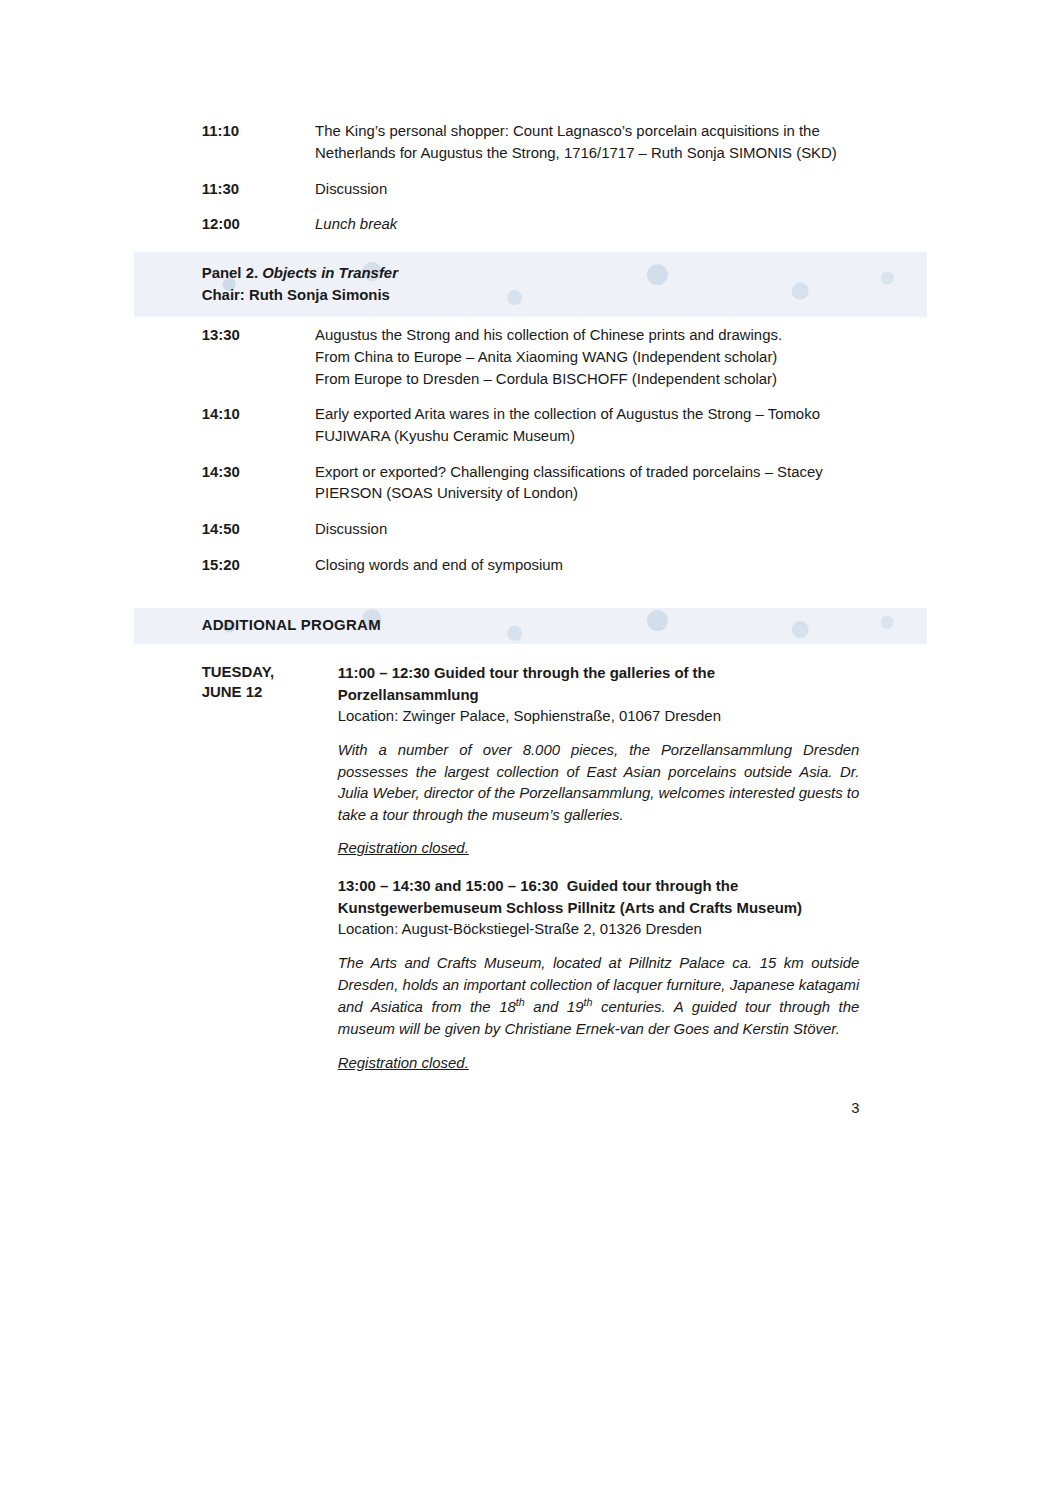| 11:10 | The King’s personal shopper: Count Lagnasco’s porcelain acquisitions in the Netherlands for Augustus the Strong, 1716/1717 – Ruth Sonja SIMONIS (SKD) |
| 11:30 | Discussion |
| 12:00 | Lunch break |
Panel 2. Objects in Transfer
Chair: Ruth Sonja Simonis
| 13:30 | Augustus the Strong and his collection of Chinese prints and drawings. From China to Europe – Anita Xiaoming WANG (Independent scholar) From Europe to Dresden – Cordula BISCHOFF (Independent scholar) |
| 14:10 | Early exported Arita wares in the collection of Augustus the Strong – Tomoko FUJIWARA (Kyushu Ceramic Museum) |
| 14:30 | Export or exported? Challenging classifications of traded porcelains – Stacey PIERSON (SOAS University of London) |
| 14:50 | Discussion |
| 15:20 | Closing words and end of symposium |
ADDITIONAL PROGRAM
| TUESDAY, JUNE 12 | 11:00 – 12:30 Guided tour through the galleries of the Porzellansammlung Location: Zwinger Palace, Sophienstraße, 01067 Dresden With a number of over 8.000 pieces, the Porzellansammlung Dresden possesses the largest collection of East Asian porcelains outside Asia. Dr. Julia Weber, director of the Porzellansammlung, welcomes interested guests to take a tour through the museum’s galleries. Registration closed. 13:00 – 14:30 and 15:00 – 16:30 Guided tour through the Kunstgewerbemuseum Schloss Pillnitz (Arts and Crafts Museum) Location: August-Böckstiegel-Straße 2, 01326 Dresden The Arts and Crafts Museum, located at Pillnitz Palace ca. 15 km outside Dresden, holds an important collection of lacquer furniture, Japanese katagami and Asiatica from the 18 th and 19 th centuries. A guided tour through the museum will be given by Christiane Ernek-van der Goes and Kerstin Stöver. Registration closed. |
3